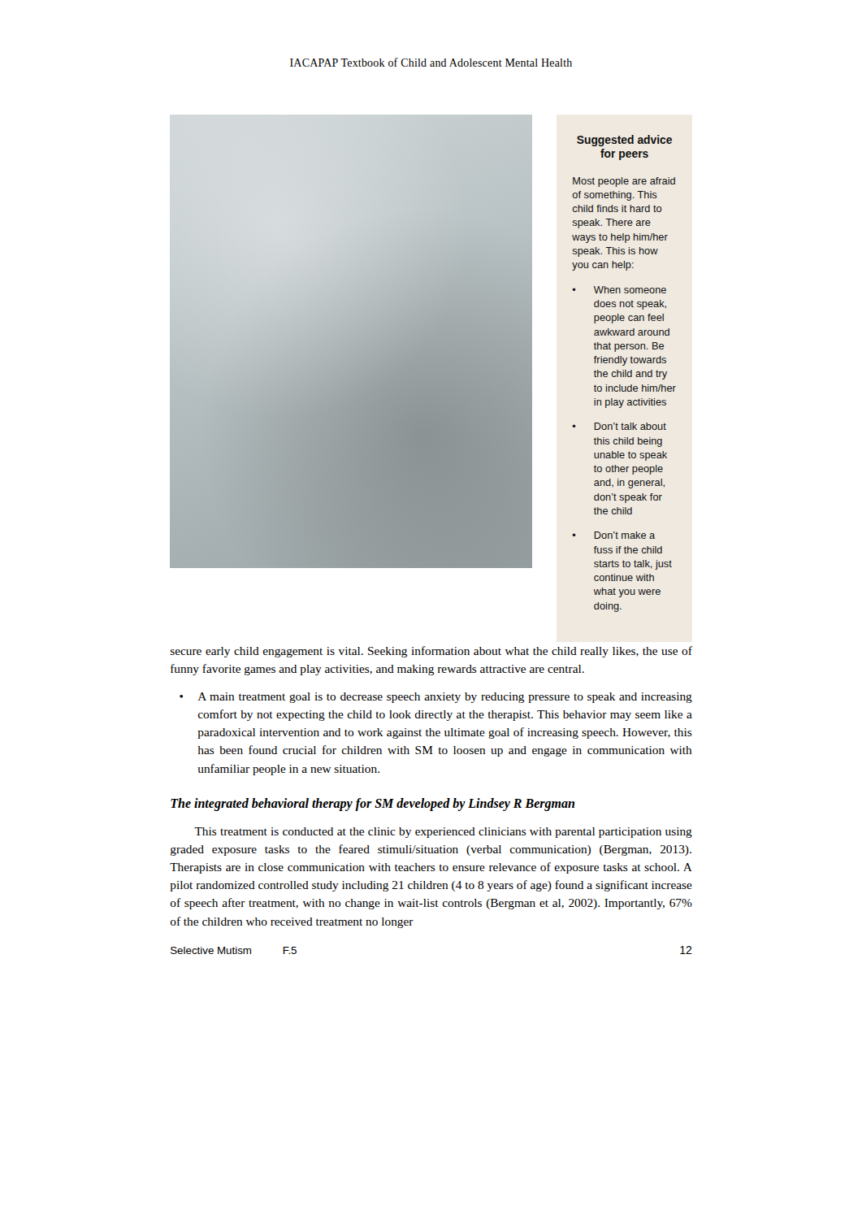IACAPAP Textbook of Child and Adolescent Mental Health
Suggested advice for peers
Most people are afraid of something. This child finds it hard to speak. There are ways to help him/her speak. This is how you can help:
When someone does not speak, people can feel awkward around that person. Be friendly towards the child and try to include him/her in play activities
Don’t talk about this child being unable to speak to other people and, in general, don’t speak for the child
Don’t make a fuss if the child starts to talk, just continue with what you were doing.
secure early child engagement is vital. Seeking information about what the child really likes, the use of funny favorite games and play activities, and making rewards attractive are central.
A main treatment goal is to decrease speech anxiety by reducing pressure to speak and increasing comfort by not expecting the child to look directly at the therapist. This behavior may seem like a paradoxical intervention and to work against the ultimate goal of increasing speech. However, this has been found crucial for children with SM to loosen up and engage in communication with unfamiliar people in a new situation.
The integrated behavioral therapy for SM developed by Lindsey R Bergman
This treatment is conducted at the clinic by experienced clinicians with parental participation using graded exposure tasks to the feared stimuli/situation (verbal communication) (Bergman, 2013). Therapists are in close communication with teachers to ensure relevance of exposure tasks at school. A pilot randomized controlled study including 21 children (4 to 8 years of age) found a significant increase of speech after treatment, with no change in wait-list controls (Bergman et al, 2002). Importantly, 67% of the children who received treatment no longer
Selective Mutism F.5
12